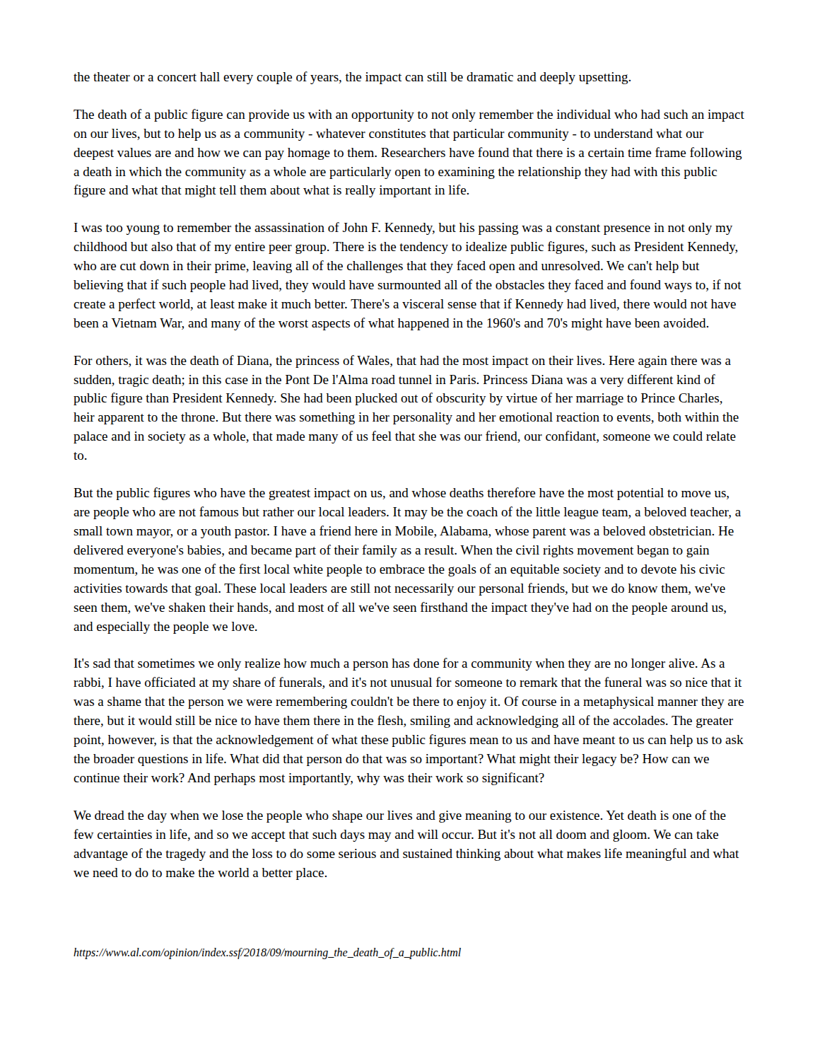the theater or a concert hall every couple of years, the impact can still be dramatic and deeply upsetting.
The death of a public figure can provide us with an opportunity to not only remember the individual who had such an impact on our lives, but to help us as a community - whatever constitutes that particular community - to understand what our deepest values are and how we can pay homage to them. Researchers have found that there is a certain time frame following a death in which the community as a whole are particularly open to examining the relationship they had with this public figure and what that might tell them about what is really important in life.
I was too young to remember the assassination of John F. Kennedy, but his passing was a constant presence in not only my childhood but also that of my entire peer group. There is the tendency to idealize public figures, such as President Kennedy, who are cut down in their prime, leaving all of the challenges that they faced open and unresolved. We can't help but believing that if such people had lived, they would have surmounted all of the obstacles they faced and found ways to, if not create a perfect world, at least make it much better. There's a visceral sense that if Kennedy had lived, there would not have been a Vietnam War, and many of the worst aspects of what happened in the 1960's and 70's might have been avoided.
For others, it was the death of Diana, the princess of Wales, that had the most impact on their lives. Here again there was a sudden, tragic death; in this case in the Pont De l'Alma road tunnel in Paris. Princess Diana was a very different kind of public figure than President Kennedy. She had been plucked out of obscurity by virtue of her marriage to Prince Charles, heir apparent to the throne. But there was something in her personality and her emotional reaction to events, both within the palace and in society as a whole, that made many of us feel that she was our friend, our confidant, someone we could relate to.
But the public figures who have the greatest impact on us, and whose deaths therefore have the most potential to move us, are people who are not famous but rather our local leaders. It may be the coach of the little league team, a beloved teacher, a small town mayor, or a youth pastor. I have a friend here in Mobile, Alabama, whose parent was a beloved obstetrician. He delivered everyone's babies, and became part of their family as a result. When the civil rights movement began to gain momentum, he was one of the first local white people to embrace the goals of an equitable society and to devote his civic activities towards that goal. These local leaders are still not necessarily our personal friends, but we do know them, we've seen them, we've shaken their hands, and most of all we've seen firsthand the impact they've had on the people around us, and especially the people we love.
It's sad that sometimes we only realize how much a person has done for a community when they are no longer alive. As a rabbi, I have officiated at my share of funerals, and it's not unusual for someone to remark that the funeral was so nice that it was a shame that the person we were remembering couldn't be there to enjoy it. Of course in a metaphysical manner they are there, but it would still be nice to have them there in the flesh, smiling and acknowledging all of the accolades. The greater point, however, is that the acknowledgement of what these public figures mean to us and have meant to us can help us to ask the broader questions in life. What did that person do that was so important? What might their legacy be? How can we continue their work? And perhaps most importantly, why was their work so significant?
We dread the day when we lose the people who shape our lives and give meaning to our existence. Yet death is one of the few certainties in life, and so we accept that such days may and will occur. But it's not all doom and gloom. We can take advantage of the tragedy and the loss to do some serious and sustained thinking about what makes life meaningful and what we need to do to make the world a better place.
https://www.al.com/opinion/index.ssf/2018/09/mourning_the_death_of_a_public.html